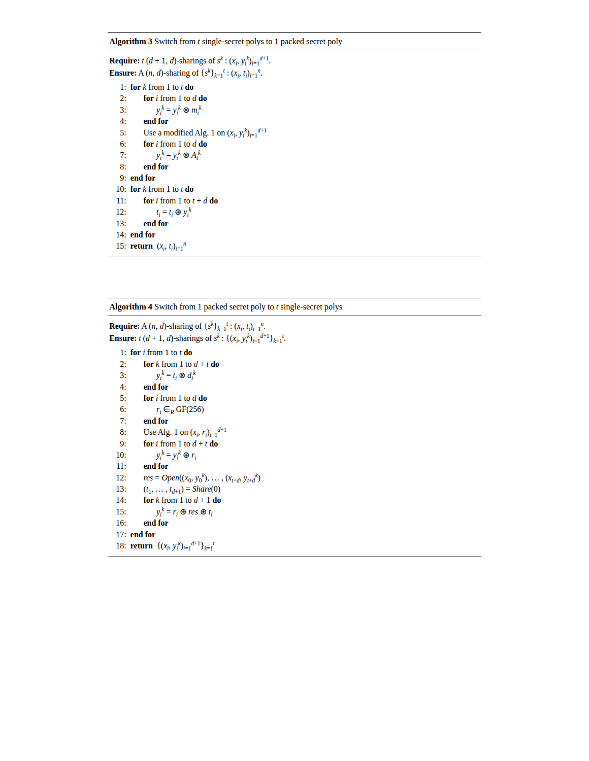Algorithm 3 Switch from t single-secret polys to 1 packed secret poly
Require: t (d + 1, d)-sharings of sk : (xi, yik)i=1d+1.
Ensure: A (n, d)-sharing of {sk}k=1t : (xi, ti)i=1n.
for k from 1 to t do
for i from 1 to d do
yik = yik ⊗ mik
end for
Use a modified Alg. 1 on (xi, yik)i=1d+1
for i from 1 to d do
yik = yik ⊗ Aik
end for
end for
for k from 1 to t do
for i from 1 to t + d do
ti = ti ⊕ yik
end for
end for
return (xi, ti)i=1n
Algorithm 4 Switch from 1 packed secret poly to t single-secret polys
Require: A (n, d)-sharing of {sk}k=1t : (xi, ti)i=1n.
Ensure: t (d + 1, d)-sharings of sk : {(xi, yik)i=1d+1}k=1t.
for i from 1 to t do
for k from 1 to d + t do
yik = ti ⊗ dik
end for
for i from 1 to d do
ri ∈R GF(256)
end for
Use Alg. 1 on (xi, ri)i=1d+1
for i from 1 to d + t do
yik = yik ⊕ ri
end for
res = Open((x0, y0k), … , (xt+d, yt+dk)
(t1, … , td+1) = Share(0)
for k from 1 to d + 1 do
yik = ri ⊕ res ⊕ ti
end for
end for
return {(xi, yik)i=1d+1}k=1t